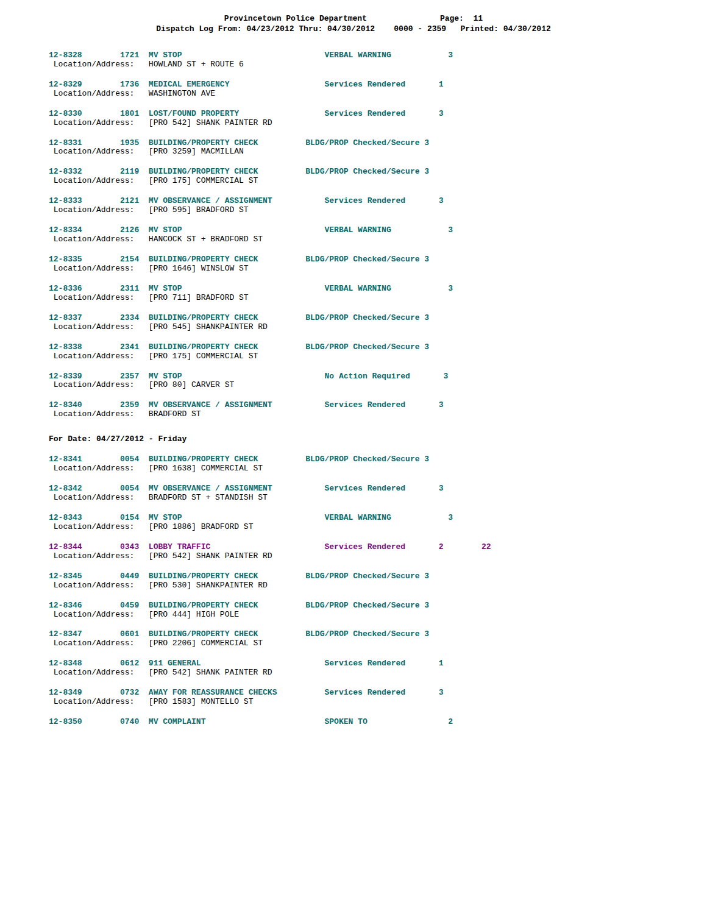Provincetown Police Department Page: 11
Dispatch Log From: 04/23/2012 Thru: 04/30/2012 0000 - 2359 Printed: 04/30/2012
12-8328 1721 MV STOP VERBAL WARNING 3
Location/Address: HOWLAND ST + ROUTE 6
12-8329 1736 MEDICAL EMERGENCY Services Rendered 1
Location/Address: WASHINGTON AVE
12-8330 1801 LOST/FOUND PROPERTY Services Rendered 3
Location/Address: [PRO 542] SHANK PAINTER RD
12-8331 1935 BUILDING/PROPERTY CHECK BLDG/PROP Checked/Secure 3
Location/Address: [PRO 3259] MACMILLAN
12-8332 2119 BUILDING/PROPERTY CHECK BLDG/PROP Checked/Secure 3
Location/Address: [PRO 175] COMMERCIAL ST
12-8333 2121 MV OBSERVANCE / ASSIGNMENT Services Rendered 3
Location/Address: [PRO 595] BRADFORD ST
12-8334 2126 MV STOP VERBAL WARNING 3
Location/Address: HANCOCK ST + BRADFORD ST
12-8335 2154 BUILDING/PROPERTY CHECK BLDG/PROP Checked/Secure 3
Location/Address: [PRO 1646] WINSLOW ST
12-8336 2311 MV STOP VERBAL WARNING 3
Location/Address: [PRO 711] BRADFORD ST
12-8337 2334 BUILDING/PROPERTY CHECK BLDG/PROP Checked/Secure 3
Location/Address: [PRO 545] SHANKPAINTER RD
12-8338 2341 BUILDING/PROPERTY CHECK BLDG/PROP Checked/Secure 3
Location/Address: [PRO 175] COMMERCIAL ST
12-8339 2357 MV STOP No Action Required 3
Location/Address: [PRO 80] CARVER ST
12-8340 2359 MV OBSERVANCE / ASSIGNMENT Services Rendered 3
Location/Address: BRADFORD ST
For Date: 04/27/2012 - Friday
12-8341 0054 BUILDING/PROPERTY CHECK BLDG/PROP Checked/Secure 3
Location/Address: [PRO 1638] COMMERCIAL ST
12-8342 0054 MV OBSERVANCE / ASSIGNMENT Services Rendered 3
Location/Address: BRADFORD ST + STANDISH ST
12-8343 0154 MV STOP VERBAL WARNING 3
Location/Address: [PRO 1886] BRADFORD ST
12-8344 0343 LOBBY TRAFFIC Services Rendered 2 22
Location/Address: [PRO 542] SHANK PAINTER RD
12-8345 0449 BUILDING/PROPERTY CHECK BLDG/PROP Checked/Secure 3
Location/Address: [PRO 530] SHANKPAINTER RD
12-8346 0459 BUILDING/PROPERTY CHECK BLDG/PROP Checked/Secure 3
Location/Address: [PRO 444] HIGH POLE
12-8347 0601 BUILDING/PROPERTY CHECK BLDG/PROP Checked/Secure 3
Location/Address: [PRO 2206] COMMERCIAL ST
12-8348 0612 911 GENERAL Services Rendered 1
Location/Address: [PRO 542] SHANK PAINTER RD
12-8349 0732 AWAY FOR REASSURANCE CHECKS Services Rendered 3
Location/Address: [PRO 1583] MONTELLO ST
12-8350 0740 MV COMPLAINT SPOKEN TO 2